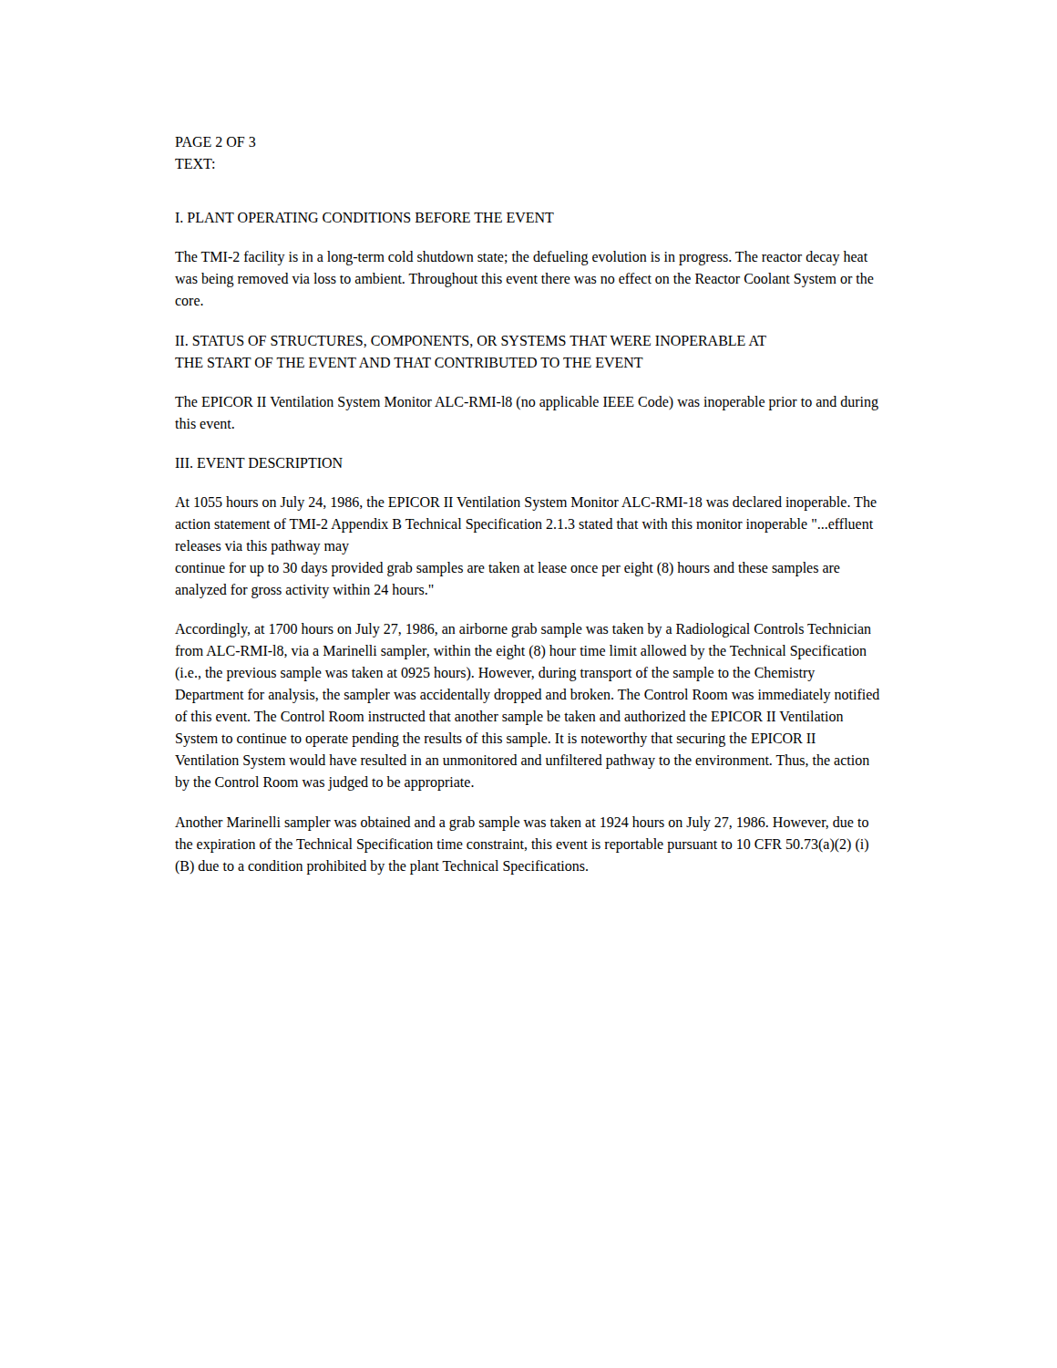PAGE 2 OF 3
TEXT:
I. PLANT OPERATING CONDITIONS BEFORE THE EVENT
The TMI-2 facility is in a long-term cold shutdown state; the defueling evolution is in progress. The reactor decay heat was being removed via loss to ambient. Throughout this event there was no effect on the Reactor Coolant System or the core.
II. STATUS OF STRUCTURES, COMPONENTS, OR SYSTEMS THAT WERE INOPERABLE AT
THE START OF THE EVENT AND THAT CONTRIBUTED TO THE EVENT
The EPICOR II Ventilation System Monitor ALC-RMI-l8 (no applicable IEEE Code) was inoperable prior to and during this event.
III. EVENT DESCRIPTION
At 1055 hours on July 24, 1986, the EPICOR II Ventilation System Monitor ALC-RMI-18 was declared inoperable. The action statement of TMI-2 Appendix B Technical Specification 2.1.3 stated that with this monitor inoperable "...effluent releases via this pathway may
continue for up to 30 days provided grab samples are taken at lease once per eight (8) hours and these samples are analyzed for gross activity within 24 hours."
Accordingly, at 1700 hours on July 27, 1986, an airborne grab sample was taken by a Radiological Controls Technician from ALC-RMI-l8, via a Marinelli sampler, within the eight (8) hour time limit allowed by the Technical Specification (i.e., the previous sample was taken at 0925 hours). However, during transport of the sample to the Chemistry Department for analysis, the sampler was accidentally dropped and broken. The Control Room was immediately notified of this event. The Control Room instructed that another sample be taken and authorized the EPICOR II Ventilation System to continue to operate pending the results of this sample. It is noteworthy that securing the EPICOR II Ventilation System would have resulted in an unmonitored and unfiltered pathway to the environment. Thus, the action by the Control Room was judged to be appropriate.
Another Marinelli sampler was obtained and a grab sample was taken at 1924 hours on July 27, 1986. However, due to the expiration of the Technical Specification time constraint, this event is reportable pursuant to 10 CFR 50.73(a)(2) (i)(B) due to a condition prohibited by the plant Technical Specifications.